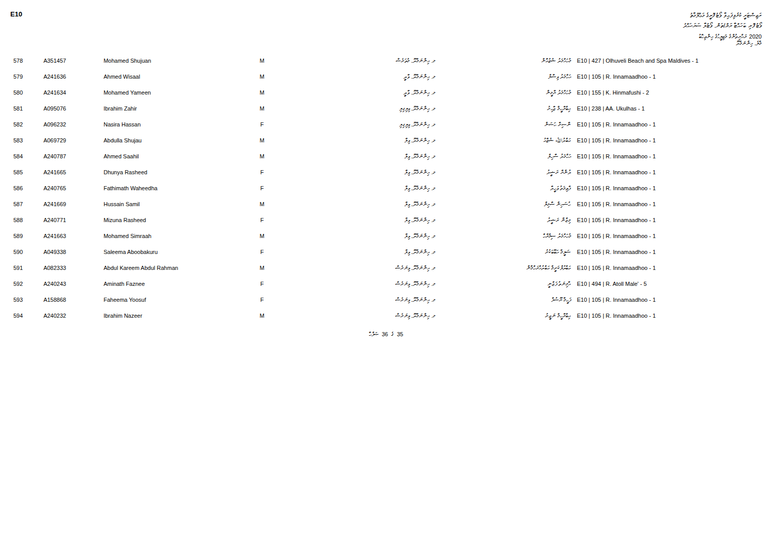E10
ރަޖިސްޓަރީ ކުރެވިފައިވާ ވޯޓު ފޮށީގެ މަޢުލޫމާތު
ވޯޓު ފޮށި ބަހައްޓާ ރަށް/ތަން، ވޯޓުލާ ސަރަޙައްދު
2020 ރައްޔިތުންގެ މަޖިލީހުގެ އިންތިޚާބު
މާލެ، އިންނަމާދޫ
| 578 | A351457 | Mohamed Shujuan | M | މ. އިންނަމާދޫ، މުތަރެސް | މުޙައްމަދު ޝުޖުޢާން | E10 / 427 / Olhuveli Beach and Spa Maldives - 1 |
| 579 | A241636 | Ahmed Wisaal | M | މ. އިންނަމާދޫ، ވާދީ | އަޙްމަދު ވިސާލް | E10 / 105 / R. Innamaadhoo - 1 |
| 580 | A241634 | Mohamed Yameen | M | މ. އިންނަމާދޫ، ވާދީ | މުޙައްމަދު ޔާމީން | E10 / 155 / K. Hinmafushi - 2 |
| 581 | A095076 | Ibrahim Zahir | M | މ. އިންނަމާދޫ، ވިލިގިލި | އިބްރާހީމް ޒާހިރު | E10 / 238 / AA. Ukulhas - 1 |
| 582 | A096232 | Nasira Hassan | F | މ. އިންނަމާދޫ، ވިލިގިލި | ނާސިރާ ޙަސަން | E10 / 105 / R. Innamaadhoo - 1 |
| 583 | A069729 | Abdulla Shujau | M | މ. އިންނަމާދޫ، ވިލާ | ޢަބްދުﷲ ޝުޖާޢު | E10 / 105 / R. Innamaadhoo - 1 |
| 584 | A240787 | Ahmed Saahil | M | މ. އިންނަމާދޫ، ވިލާ | އަޙްމަދު ސާހިލް | E10 / 105 / R. Innamaadhoo - 1 |
| 585 | A241665 | Dhunya Rasheed | F | މ. އިންނަމާދޫ، ވިލާ | ދުންޔާ ރަޝީދު | E10 / 105 / R. Innamaadhoo - 1 |
| 586 | A240765 | Fathimath Waheedha | F | މ. އިންނަމާދޫ، ވިލާ | ފާޠިމަތު ވަޙީދާ | E10 / 105 / R. Innamaadhoo - 1 |
| 587 | A241669 | Hussain Samil | M | މ. އިންނަމާދޫ، ވިލާ | ޙުސައިން ސާމިލް | E10 / 105 / R. Innamaadhoo - 1 |
| 588 | A240771 | Mizuna Rasheed | F | މ. އިންނަމާދޫ، ވިލާ | މިޒްނާ ރަޝީދު | E10 / 105 / R. Innamaadhoo - 1 |
| 589 | A241663 | Mohamed Simraah | M | މ. އިންނަމާދޫ، ވިލާ | މުޙައްމަދު ސިމްރާޙް | E10 / 105 / R. Innamaadhoo - 1 |
| 590 | A049338 | Saleema Aboobakuru | F | މ. އިންނަމާދޫ، ވިލާ | ސަލީމާ އަބޫބަކުރު | E10 / 105 / R. Innamaadhoo - 1 |
| 591 | A082333 | Abdul Kareem Abdul Rahman | M | މ. އިންނަމާދޫ، ވިނަރެސް | ޢަބްދުލްކަރީމް ޢަބްދުއްރަޙްމާން | E10 / 105 / R. Innamaadhoo - 1 |
| 592 | A240243 | Aminath Faznee | F | މ. އިންނަމާދޫ، ވިނަރެސް | އާމިނަތު ފަޒްނީ | E10 / 494 / R. Atoll Male' - 5 |
| 593 | A158868 | Faheema Yoosuf | F | މ. އިންނަމާދޫ، ވިނަރެސް | ފަހީމާ ޔޫސުފް | E10 / 105 / R. Innamaadhoo - 1 |
| 594 | A240232 | Ibrahim Nazeer | M | މ. އިންނަމާދޫ، ވިނަރެސް | އިބްރާހީމް ނަޒީރު | E10 / 105 / R. Innamaadhoo - 1 |
35 ގެ 36 ޞަފްޙާ